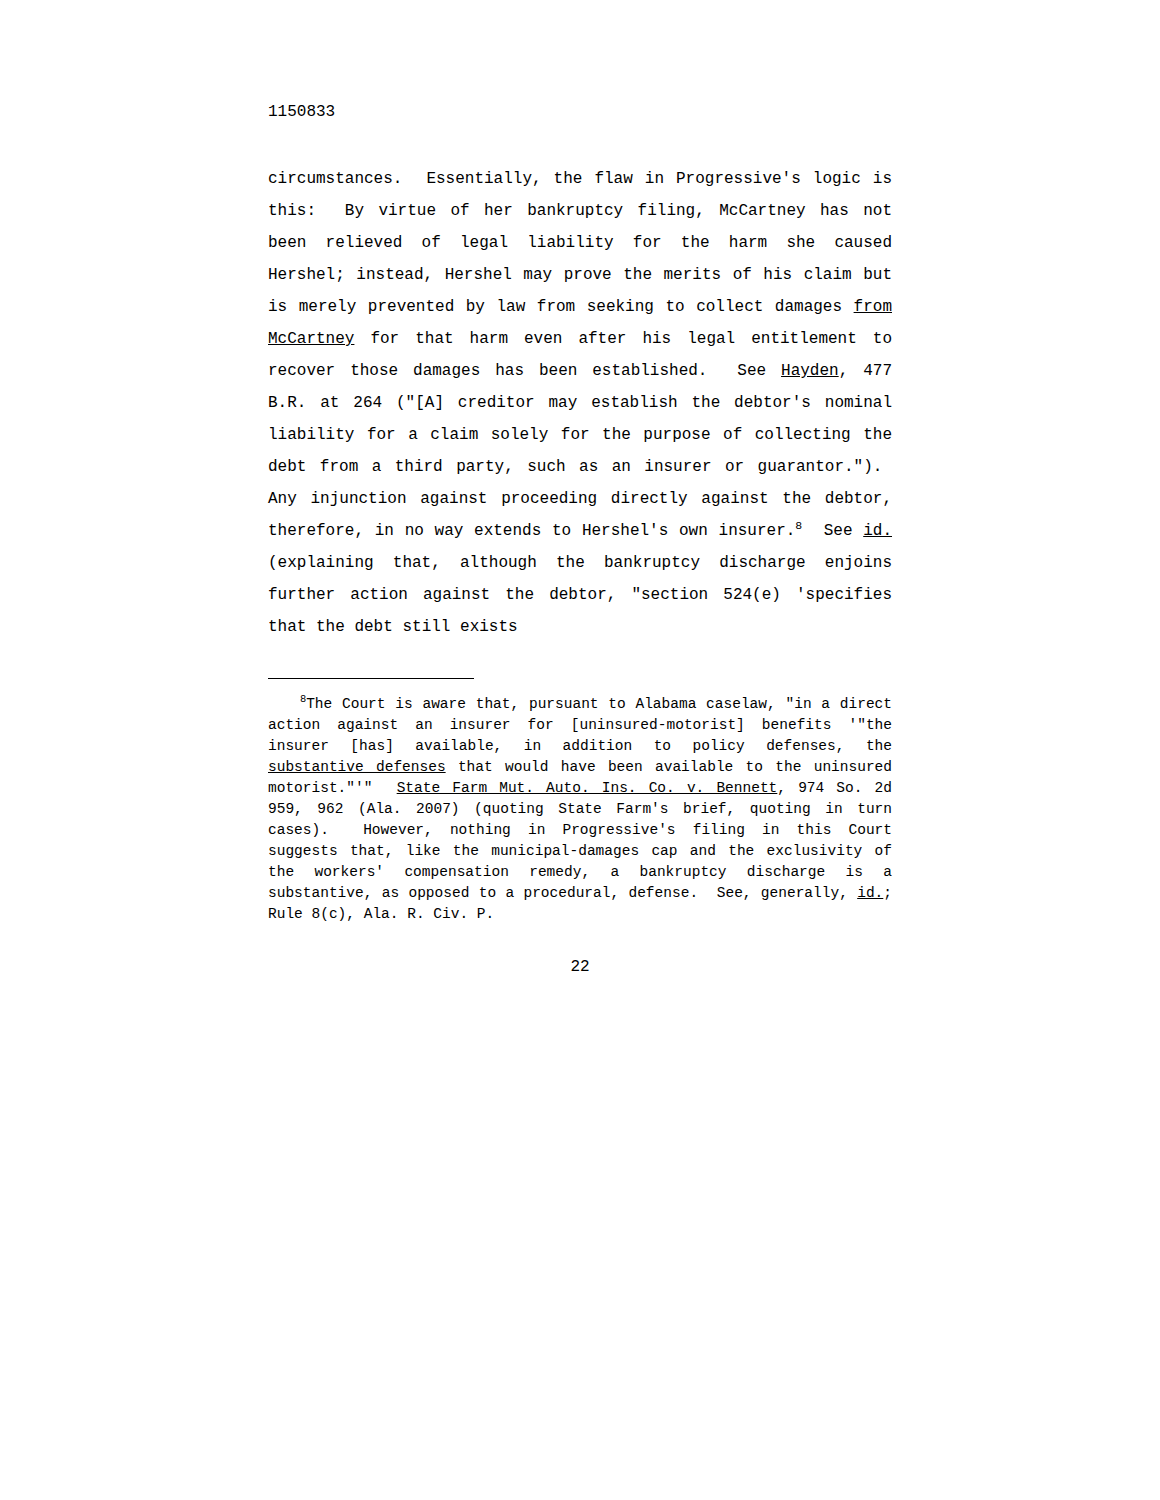1150833
circumstances. Essentially, the flaw in Progressive's logic is this: By virtue of her bankruptcy filing, McCartney has not been relieved of legal liability for the harm she caused Hershel; instead, Hershel may prove the merits of his claim but is merely prevented by law from seeking to collect damages from McCartney for that harm even after his legal entitlement to recover those damages has been established. See Hayden, 477 B.R. at 264 ("[A] creditor may establish the debtor's nominal liability for a claim solely for the purpose of collecting the debt from a third party, such as an insurer or guarantor."). Any injunction against proceeding directly against the debtor, therefore, in no way extends to Hershel's own insurer.8 See id. (explaining that, although the bankruptcy discharge enjoins further action against the debtor, "section 524(e) 'specifies that the debt still exists
8The Court is aware that, pursuant to Alabama caselaw, "in a direct action against an insurer for [uninsured-motorist] benefits '"the insurer [has] available, in addition to policy defenses, the substantive defenses that would have been available to the uninsured motorist."'" State Farm Mut. Auto. Ins. Co. v. Bennett, 974 So. 2d 959, 962 (Ala. 2007) (quoting State Farm's brief, quoting in turn cases). However, nothing in Progressive's filing in this Court suggests that, like the municipal-damages cap and the exclusivity of the workers' compensation remedy, a bankruptcy discharge is a substantive, as opposed to a procedural, defense. See, generally, id.; Rule 8(c), Ala. R. Civ. P.
22